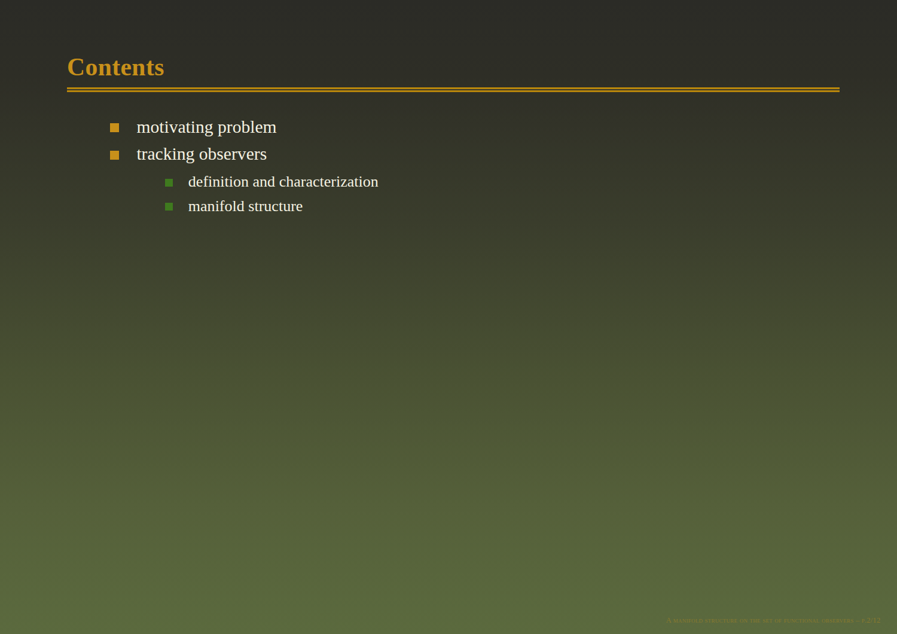Contents
motivating problem
tracking observers
definition and characterization
manifold structure
A manifold structure on the set of functional observers – p.2/12